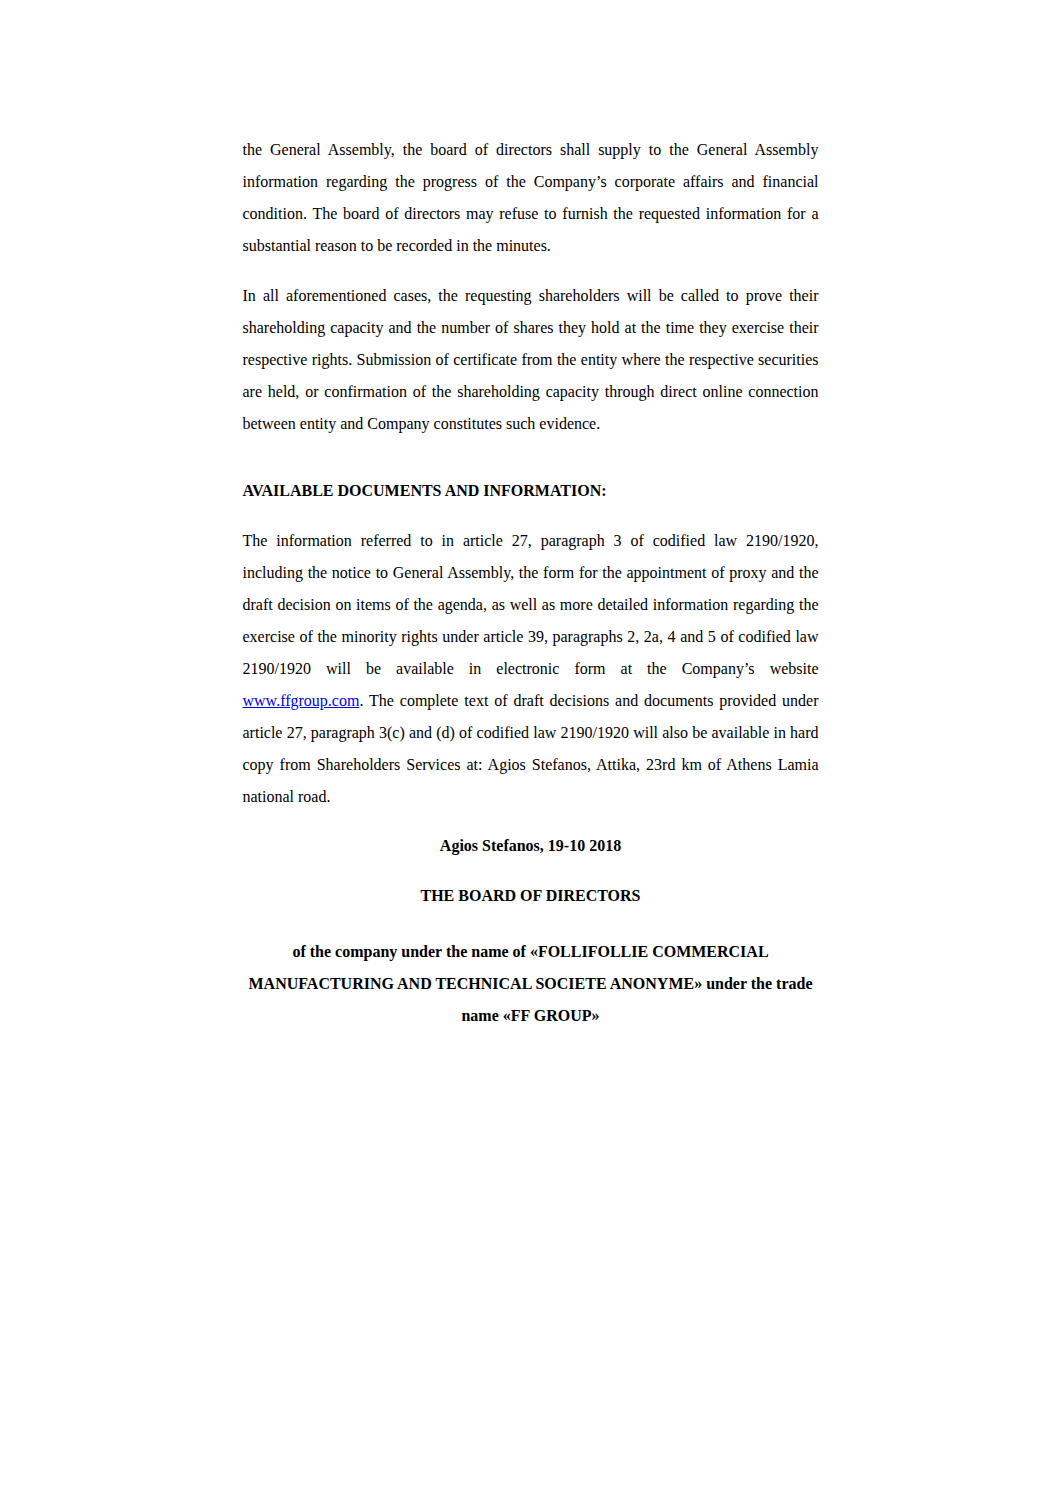the General Assembly, the board of directors shall supply to the General Assembly information regarding the progress of the Company’s corporate affairs and financial condition. The board of directors may refuse to furnish the requested information for a substantial reason to be recorded in the minutes.
In all aforementioned cases, the requesting shareholders will be called to prove their shareholding capacity and the number of shares they hold at the time they exercise their respective rights. Submission of certificate from the entity where the respective securities are held, or confirmation of the shareholding capacity through direct online connection between entity and Company constitutes such evidence.
AVAILABLE DOCUMENTS AND INFORMATION:
The information referred to in article 27, paragraph 3 of codified law 2190/1920, including the notice to General Assembly, the form for the appointment of proxy and the draft decision on items of the agenda, as well as more detailed information regarding the exercise of the minority rights under article 39, paragraphs 2, 2a, 4 and 5 of codified law 2190/1920 will be available in electronic form at the Company’s website www.ffgroup.com. The complete text of draft decisions and documents provided under article 27, paragraph 3(c) and (d) of codified law 2190/1920 will also be available in hard copy from Shareholders Services at: Agios Stefanos, Attika, 23rd km of Athens Lamia national road.
Agios Stefanos, 19-10 2018
THE BOARD OF DIRECTORS
of the company under the name of «FOLLIFOLLIE COMMERCIAL MANUFACTURING AND TECHNICAL SOCIETE ANONYME» under the trade name «FF GROUP»